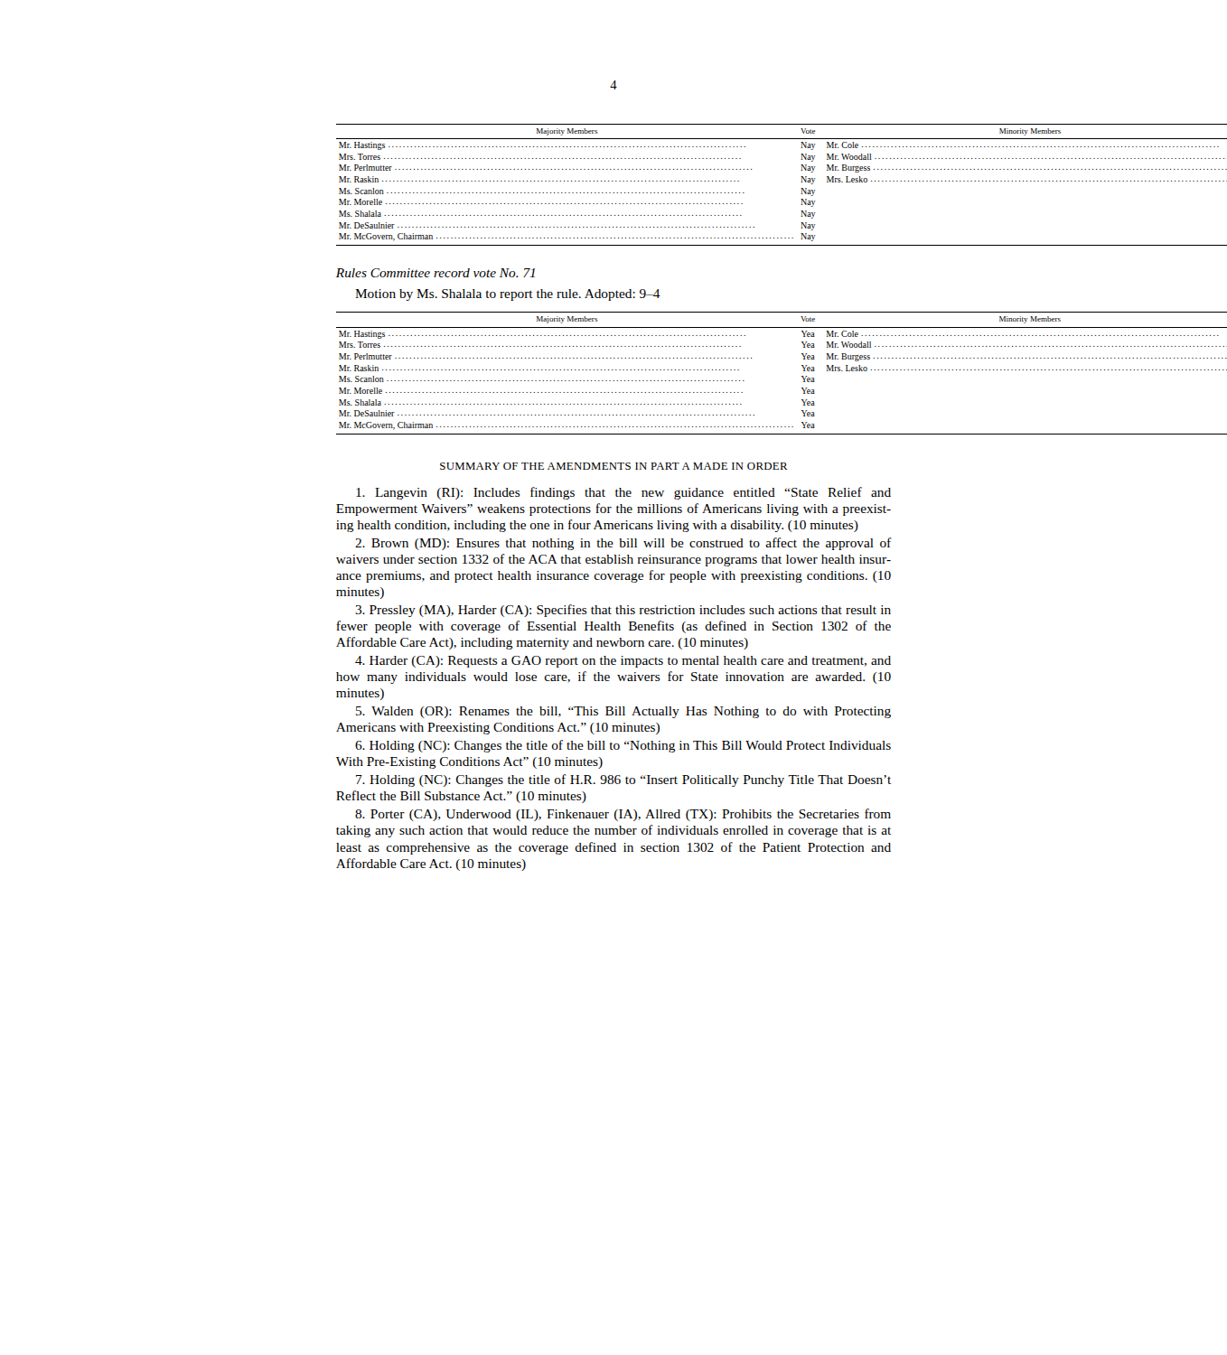4
| Majority Members | Vote | | Minority Members | Vote |
| --- | --- | --- | --- | --- |
| Mr. Hastings ................................................................................................. | Nay | | Mr. Cole ................................................................................................. | Yea |
| Mrs. Torres ................................................................................................. | Nay | | Mr. Woodall ................................................................................................. | Yea |
| Mr. Perlmutter ................................................................................................. | Nay | | Mr. Burgess ................................................................................................. | Yea |
| Mr. Raskin ................................................................................................. | Nay | | Mrs. Lesko ................................................................................................. | Yea |
| Ms. Scanlon ................................................................................................. | Nay | | | |
| Mr. Morelle ................................................................................................. | Nay | | | |
| Ms. Shalala ................................................................................................. | Nay | | | |
| Mr. DeSaulnier ................................................................................................. | Nay | | | |
| Mr. McGovern, Chairman ................................................................................................. | Nay | | | |
Rules Committee record vote No. 71
Motion by Ms. Shalala to report the rule. Adopted: 9–4
| Majority Members | Vote | | Minority Members | Vote |
| --- | --- | --- | --- | --- |
| Mr. Hastings ................................................................................................. | Yea | | Mr. Cole ................................................................................................. | Nay |
| Mrs. Torres ................................................................................................. | Yea | | Mr. Woodall ................................................................................................. | Nay |
| Mr. Perlmutter ................................................................................................. | Yea | | Mr. Burgess ................................................................................................. | Nay |
| Mr. Raskin ................................................................................................. | Yea | | Mrs. Lesko ................................................................................................. | Nay |
| Ms. Scanlon ................................................................................................. | Yea | | | |
| Mr. Morelle ................................................................................................. | Yea | | | |
| Ms. Shalala ................................................................................................. | Yea | | | |
| Mr. DeSaulnier ................................................................................................. | Yea | | | |
| Mr. McGovern, Chairman ................................................................................................. | Yea | | | |
SUMMARY OF THE AMENDMENTS IN PART A MADE IN ORDER
1. Langevin (RI): Includes findings that the new guidance entitled “State Relief and Empowerment Waivers” weakens protections for the millions of Americans living with a preexisting health condition, including the one in four Americans living with a disability. (10 minutes)
2. Brown (MD): Ensures that nothing in the bill will be construed to affect the approval of waivers under section 1332 of the ACA that establish reinsurance programs that lower health insurance premiums, and protect health insurance coverage for people with preexisting conditions. (10 minutes)
3. Pressley (MA), Harder (CA): Specifies that this restriction includes such actions that result in fewer people with coverage of Essential Health Benefits (as defined in Section 1302 of the Affordable Care Act), including maternity and newborn care. (10 minutes)
4. Harder (CA): Requests a GAO report on the impacts to mental health care and treatment, and how many individuals would lose care, if the waivers for State innovation are awarded. (10 minutes)
5. Walden (OR): Renames the bill, “This Bill Actually Has Nothing to do with Protecting Americans with Preexisting Conditions Act.” (10 minutes)
6. Holding (NC): Changes the title of the bill to “Nothing in This Bill Would Protect Individuals With Pre-Existing Conditions Act” (10 minutes)
7. Holding (NC): Changes the title of H.R. 986 to “Insert Politically Punchy Title That Doesn’t Reflect the Bill Substance Act.” (10 minutes)
8. Porter (CA), Underwood (IL), Finkenauer (IA), Allred (TX): Prohibits the Secretaries from taking any such action that would reduce the number of individuals enrolled in coverage that is at least as comprehensive as the coverage defined in section 1302 of the Patient Protection and Affordable Care Act. (10 minutes)